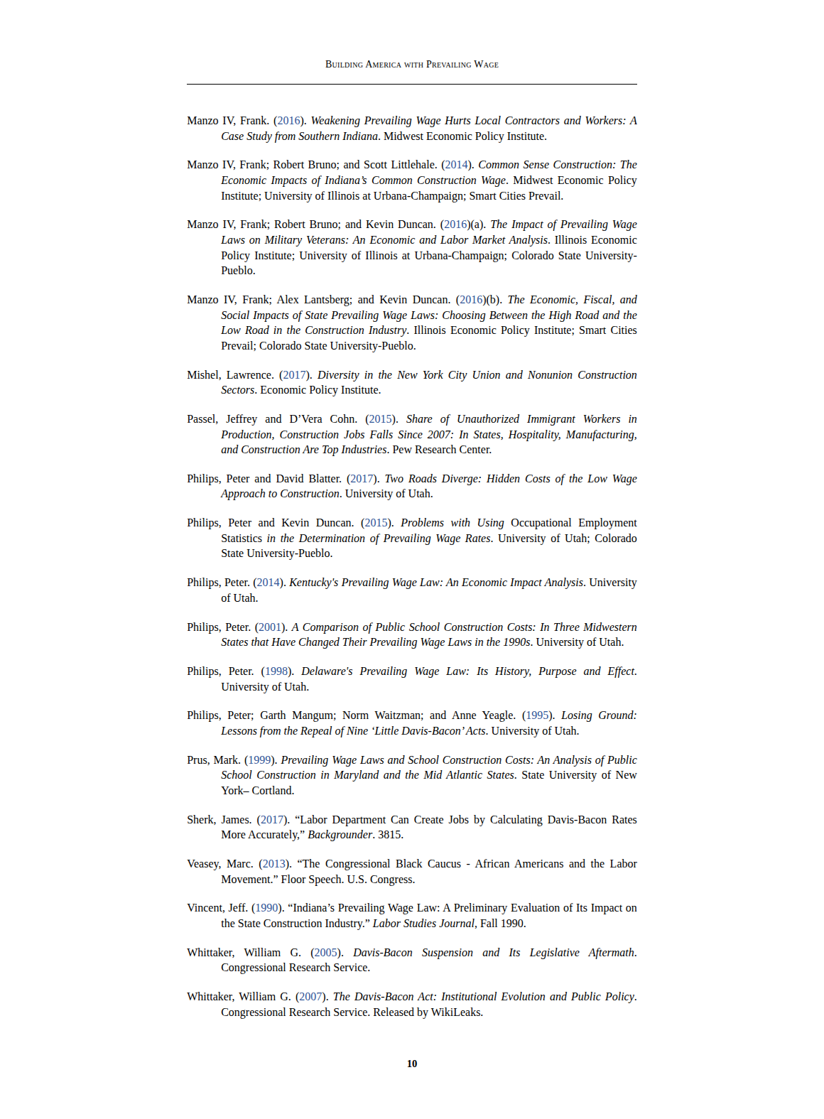Building America with Prevailing Wage
Manzo IV, Frank. (2016). Weakening Prevailing Wage Hurts Local Contractors and Workers: A Case Study from Southern Indiana. Midwest Economic Policy Institute.
Manzo IV, Frank; Robert Bruno; and Scott Littlehale. (2014). Common Sense Construction: The Economic Impacts of Indiana’s Common Construction Wage. Midwest Economic Policy Institute; University of Illinois at Urbana-Champaign; Smart Cities Prevail.
Manzo IV, Frank; Robert Bruno; and Kevin Duncan. (2016)(a). The Impact of Prevailing Wage Laws on Military Veterans: An Economic and Labor Market Analysis. Illinois Economic Policy Institute; University of Illinois at Urbana-Champaign; Colorado State University-Pueblo.
Manzo IV, Frank; Alex Lantsberg; and Kevin Duncan. (2016)(b). The Economic, Fiscal, and Social Impacts of State Prevailing Wage Laws: Choosing Between the High Road and the Low Road in the Construction Industry. Illinois Economic Policy Institute; Smart Cities Prevail; Colorado State University-Pueblo.
Mishel, Lawrence. (2017). Diversity in the New York City Union and Nonunion Construction Sectors. Economic Policy Institute.
Passel, Jeffrey and D’Vera Cohn. (2015). Share of Unauthorized Immigrant Workers in Production, Construction Jobs Falls Since 2007: In States, Hospitality, Manufacturing, and Construction Are Top Industries. Pew Research Center.
Philips, Peter and David Blatter. (2017). Two Roads Diverge: Hidden Costs of the Low Wage Approach to Construction. University of Utah.
Philips, Peter and Kevin Duncan. (2015). Problems with Using Occupational Employment Statistics in the Determination of Prevailing Wage Rates. University of Utah; Colorado State University-Pueblo.
Philips, Peter. (2014). Kentucky's Prevailing Wage Law: An Economic Impact Analysis. University of Utah.
Philips, Peter. (2001). A Comparison of Public School Construction Costs: In Three Midwestern States that Have Changed Their Prevailing Wage Laws in the 1990s. University of Utah.
Philips, Peter. (1998). Delaware's Prevailing Wage Law: Its History, Purpose and Effect. University of Utah.
Philips, Peter; Garth Mangum; Norm Waitzman; and Anne Yeagle. (1995). Losing Ground: Lessons from the Repeal of Nine ‘Little Davis-Bacon’ Acts. University of Utah.
Prus, Mark. (1999). Prevailing Wage Laws and School Construction Costs: An Analysis of Public School Construction in Maryland and the Mid Atlantic States. State University of New York– Cortland.
Sherk, James. (2017). “Labor Department Can Create Jobs by Calculating Davis-Bacon Rates More Accurately,” Backgrounder. 3815.
Veasey, Marc. (2013). “The Congressional Black Caucus - African Americans and the Labor Movement.” Floor Speech. U.S. Congress.
Vincent, Jeff. (1990). “Indiana’s Prevailing Wage Law: A Preliminary Evaluation of Its Impact on the State Construction Industry.” Labor Studies Journal, Fall 1990.
Whittaker, William G. (2005). Davis-Bacon Suspension and Its Legislative Aftermath. Congressional Research Service.
Whittaker, William G. (2007). The Davis-Bacon Act: Institutional Evolution and Public Policy. Congressional Research Service. Released by WikiLeaks.
10